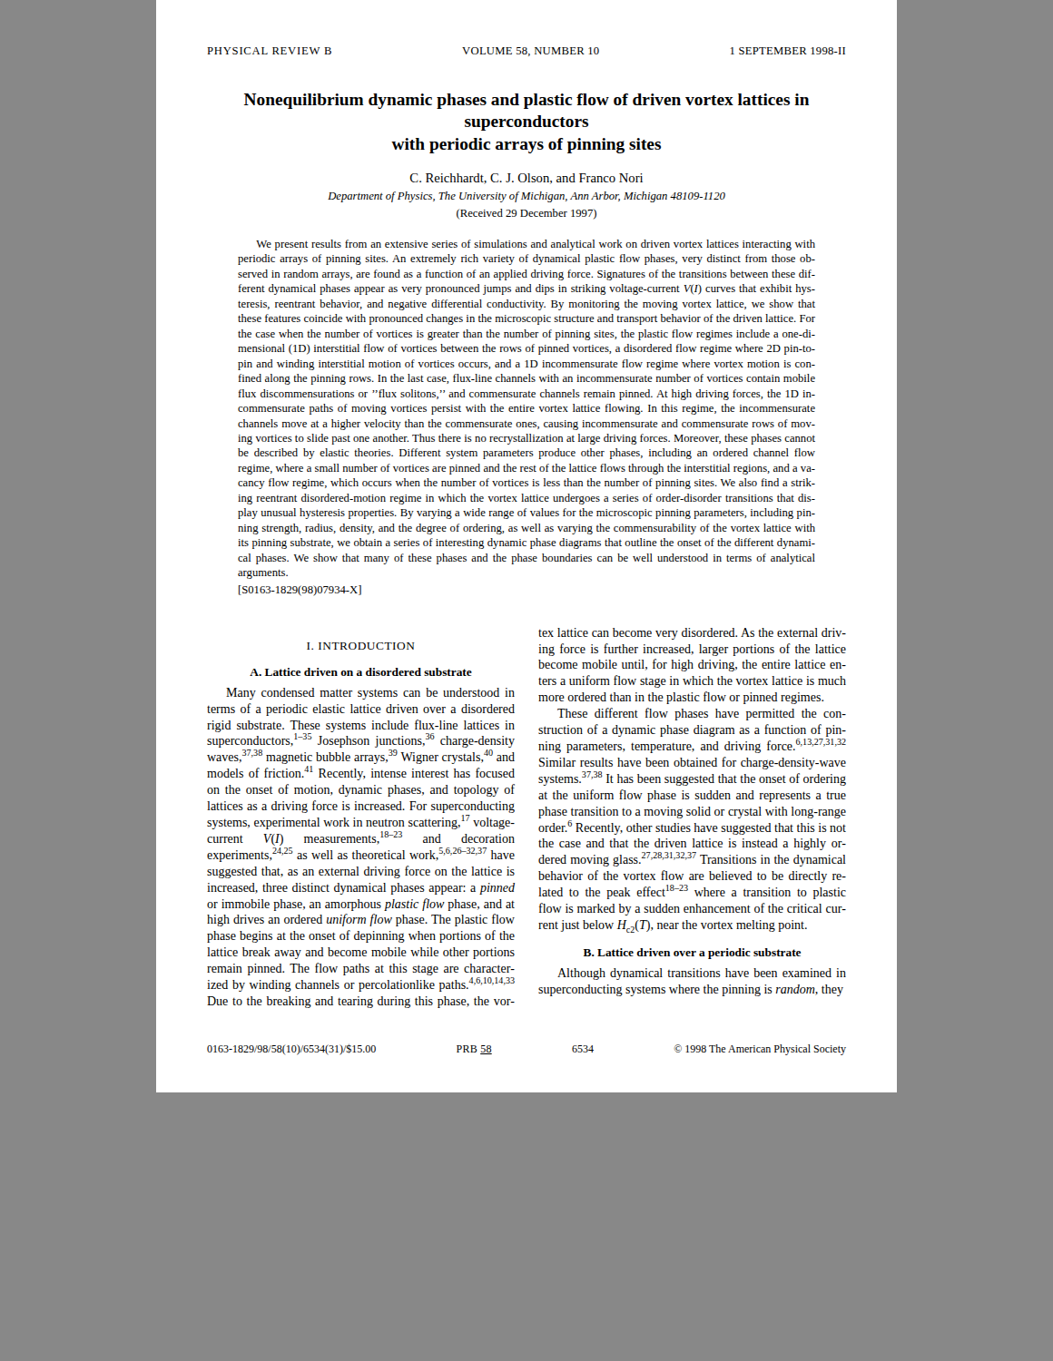PHYSICAL REVIEW B VOLUME 58, NUMBER 10 1 SEPTEMBER 1998-II
Nonequilibrium dynamic phases and plastic flow of driven vortex lattices in superconductors
with periodic arrays of pinning sites
C. Reichhardt, C. J. Olson, and Franco Nori
Department of Physics, The University of Michigan, Ann Arbor, Michigan 48109-1120
(Received 29 December 1997)
We present results from an extensive series of simulations and analytical work on driven vortex lattices interacting with periodic arrays of pinning sites. An extremely rich variety of dynamical plastic flow phases, very distinct from those observed in random arrays, are found as a function of an applied driving force. Signatures of the transitions between these different dynamical phases appear as very pronounced jumps and dips in striking voltage-current V(I) curves that exhibit hysteresis, reentrant behavior, and negative differential conductivity. By monitoring the moving vortex lattice, we show that these features coincide with pronounced changes in the microscopic structure and transport behavior of the driven lattice. For the case when the number of vortices is greater than the number of pinning sites, the plastic flow regimes include a one-dimensional (1D) interstitial flow of vortices between the rows of pinned vortices, a disordered flow regime where 2D pin-to-pin and winding interstitial motion of vortices occurs, and a 1D incommensurate flow regime where vortex motion is confined along the pinning rows. In the last case, flux-line channels with an incommensurate number of vortices contain mobile flux discommensurations or ’’flux solitons,’’ and commensurate channels remain pinned. At high driving forces, the 1D incommensurate paths of moving vortices persist with the entire vortex lattice flowing. In this regime, the incommensurate channels move at a higher velocity than the commensurate ones, causing incommensurate and commensurate rows of moving vortices to slide past one another. Thus there is no recrystallization at large driving forces. Moreover, these phases cannot be described by elastic theories. Different system parameters produce other phases, including an ordered channel flow regime, where a small number of vortices are pinned and the rest of the lattice flows through the interstitial regions, and a vacancy flow regime, which occurs when the number of vortices is less than the number of pinning sites. We also find a striking reentrant disordered-motion regime in which the vortex lattice undergoes a series of order-disorder transitions that display unusual hysteresis properties. By varying a wide range of values for the microscopic pinning parameters, including pinning strength, radius, density, and the degree of ordering, as well as varying the commensurability of the vortex lattice with its pinning substrate, we obtain a series of interesting dynamic phase diagrams that outline the onset of the different dynamical phases. We show that many of these phases and the phase boundaries can be well understood in terms of analytical arguments. [S0163-1829(98)07934-X]
I. INTRODUCTION
A. Lattice driven on a disordered substrate
Many condensed matter systems can be understood in terms of a periodic elastic lattice driven over a disordered rigid substrate. These systems include flux-line lattices in superconductors,1–35 Josephson junctions,36 charge-density waves,37,38 magnetic bubble arrays,39 Wigner crystals,40 and models of friction.41 Recently, intense interest has focused on the onset of motion, dynamic phases, and topology of lattices as a driving force is increased. For superconducting systems, experimental work in neutron scattering,17 voltage-current V(I) measurements,18–23 and decoration experiments,24,25 as well as theoretical work,5,6,26–32,37 have suggested that, as an external driving force on the lattice is increased, three distinct dynamical phases appear: a pinned or immobile phase, an amorphous plastic flow phase, and at high drives an ordered uniform flow phase. The plastic flow phase begins at the onset of depinning when portions of the lattice break away and become mobile while other portions remain pinned. The flow paths at this stage are characterized by winding channels or percolationlike paths.4,6,10,14,33 Due to the breaking and tearing during this phase, the vortex lattice can become very disordered. As the external driving force is further increased, larger portions of the lattice become mobile until, for high driving, the entire lattice enters a uniform flow stage in which the vortex lattice is much more ordered than in the plastic flow or pinned regimes.
These different flow phases have permitted the construction of a dynamic phase diagram as a function of pinning parameters, temperature, and driving force.6,13,27,31,32 Similar results have been obtained for charge-density-wave systems.37,38 It has been suggested that the onset of ordering at the uniform flow phase is sudden and represents a true phase transition to a moving solid or crystal with long-range order.6 Recently, other studies have suggested that this is not the case and that the driven lattice is instead a highly ordered moving glass.27,28,31,32,37 Transitions in the dynamical behavior of the vortex flow are believed to be directly related to the peak effect18–23 where a transition to plastic flow is marked by a sudden enhancement of the critical current just below Hc2(T), near the vortex melting point.
B. Lattice driven over a periodic substrate
Although dynamical transitions have been examined in superconducting systems where the pinning is random, they
0163-1829/98/58(10)/6534(31)/$15.00 PRB 58 6534 © 1998 The American Physical Society